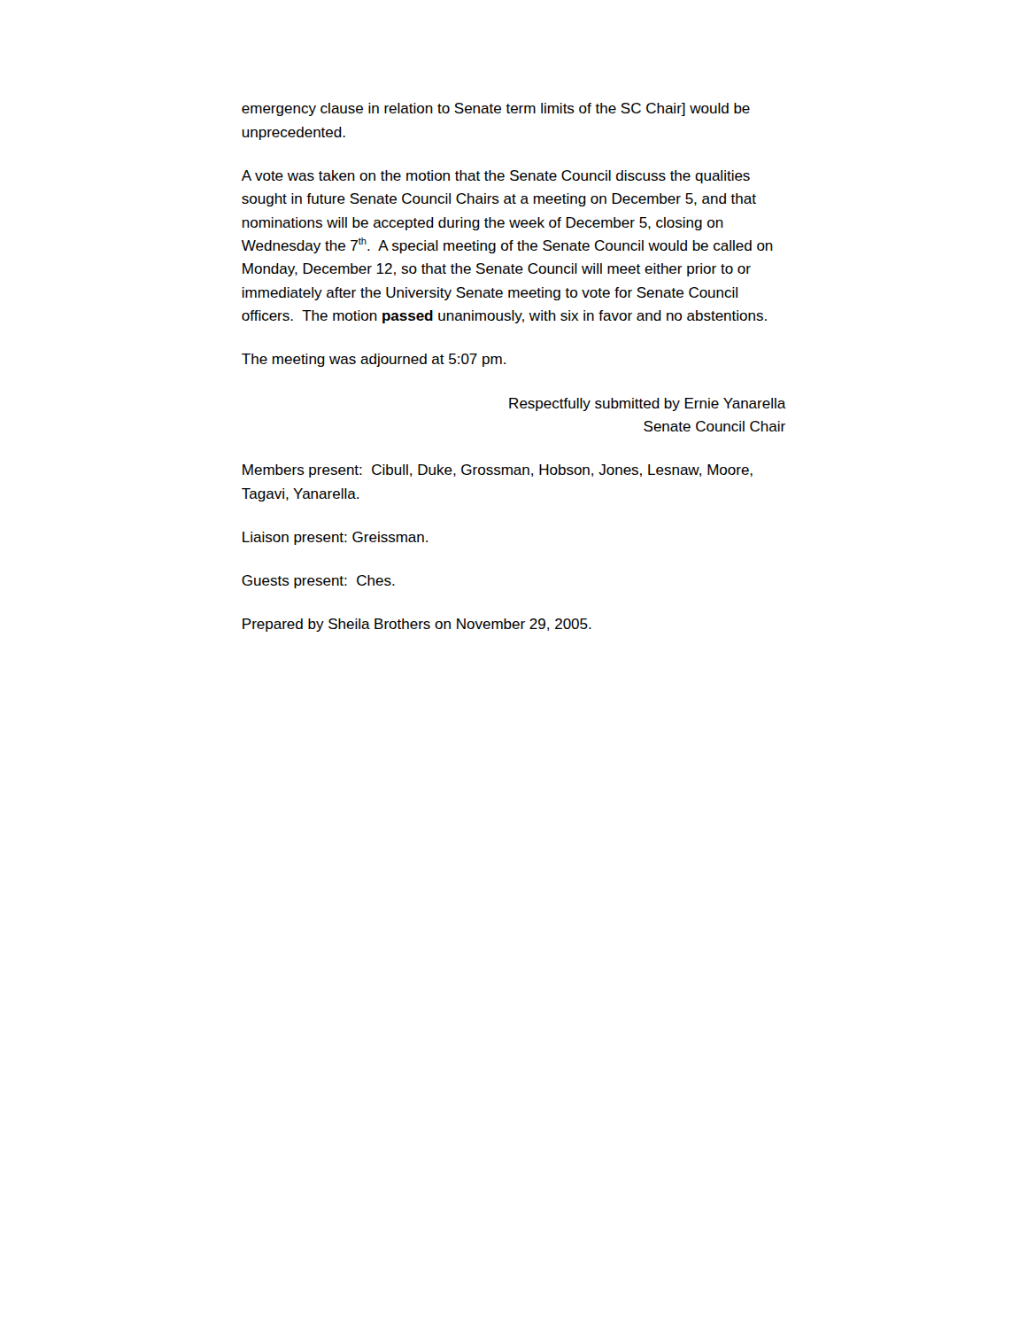emergency clause in relation to Senate term limits of the SC Chair] would be unprecedented.
A vote was taken on the motion that the Senate Council discuss the qualities sought in future Senate Council Chairs at a meeting on December 5, and that nominations will be accepted during the week of December 5, closing on Wednesday the 7th. A special meeting of the Senate Council would be called on Monday, December 12, so that the Senate Council will meet either prior to or immediately after the University Senate meeting to vote for Senate Council officers. The motion passed unanimously, with six in favor and no abstentions.
The meeting was adjourned at 5:07 pm.
Respectfully submitted by Ernie Yanarella Senate Council Chair
Members present: Cibull, Duke, Grossman, Hobson, Jones, Lesnaw, Moore, Tagavi, Yanarella.
Liaison present: Greissman.
Guests present: Ches.
Prepared by Sheila Brothers on November 29, 2005.